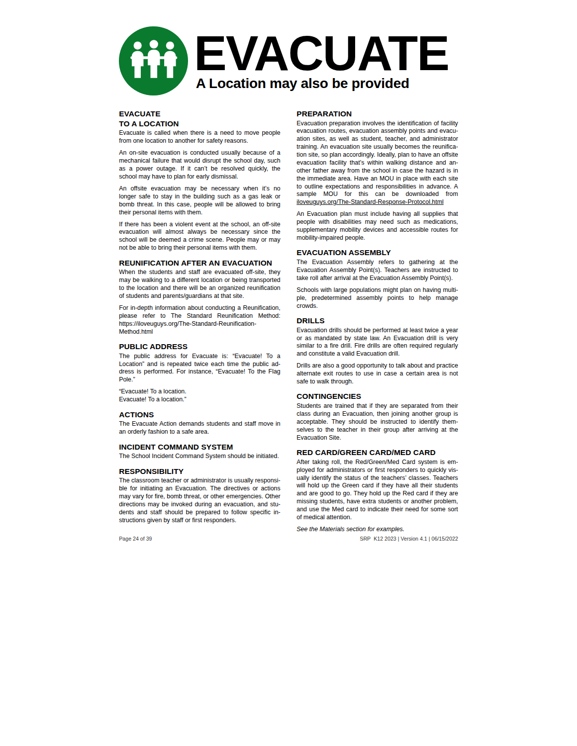EVACUATE
A Location may also be provided
Evacuate
to a Location
Evacuate is called when there is a need to move people from one location to another for safety reasons.
An on-site evacuation is conducted usually because of a mechanical failure that would disrupt the school day, such as a power outage. If it can’t be resolved quickly, the school may have to plan for early dismissal.
An offsite evacuation may be necessary when it’s no longer safe to stay in the building such as a gas leak or bomb threat. In this case, people will be allowed to bring their personal items with them.
If there has been a violent event at the school, an off-site evacuation will almost always be necessary since the school will be deemed a crime scene. People may or may not be able to bring their personal items with them.
Reunification After an Evacuation
When the students and staff are evacuated off-site, they may be walking to a different location or being transported to the location and there will be an organized reunification of students and parents/guardians at that site.
For in-depth information about conducting a Reunification, please refer to The Standard Reunification Method: https://iloveuguys.org/The-Standard-Reunification-Method.html
Public Address
The public address for Evacuate is: “Evacuate! To a Location” and is repeated twice each time the public address is performed. For instance, “Evacuate! To the Flag Pole.”
“Evacuate! To a location.
Evacuate! To a location.”
Actions
The Evacuate Action demands students and staff move in an orderly fashion to a safe area.
Incident Command System
The School Incident Command System should be initiated.
Responsibility
The classroom teacher or administrator is usually responsible for initiating an Evacuation. The directives or actions may vary for fire, bomb threat, or other emergencies. Other directions may be invoked during an evacuation, and students and staff should be prepared to follow specific instructions given by staff or first responders.
Preparation
Evacuation preparation involves the identification of facility evacuation routes, evacuation assembly points and evacuation sites, as well as student, teacher, and administrator training. An evacuation site usually becomes the reunification site, so plan accordingly. Ideally, plan to have an offsite evacuation facility that’s within walking distance and another father away from the school in case the hazard is in the immediate area. Have an MOU in place with each site to outline expectations and responsibilities in advance. A sample MOU for this can be downloaded from iloveuguys.org/The-Standard-Response-Protocol.html
An Evacuation plan must include having all supplies that people with disabilities may need such as medications, supplementary mobility devices and accessible routes for mobility-impaired people.
Evacuation Assembly
The Evacuation Assembly refers to gathering at the Evacuation Assembly Point(s). Teachers are instructed to take roll after arrival at the Evacuation Assembly Point(s).
Schools with large populations might plan on having multiple, predetermined assembly points to help manage crowds.
Drills
Evacuation drills should be performed at least twice a year or as mandated by state law. An Evacuation drill is very similar to a fire drill. Fire drills are often required regularly and constitute a valid Evacuation drill.
Drills are also a good opportunity to talk about and practice alternate exit routes to use in case a certain area is not safe to walk through.
Contingencies
Students are trained that if they are separated from their class during an Evacuation, then joining another group is acceptable. They should be instructed to identify themselves to the teacher in their group after arriving at the Evacuation Site.
Red Card/Green Card/Med Card
After taking roll, the Red/Green/Med Card system is employed for administrators or first responders to quickly visually identify the status of the teachers’ classes. Teachers will hold up the Green card if they have all their students and are good to go. They hold up the Red card if they are missing students, have extra students or another problem, and use the Med card to indicate their need for some sort of medical attention.
See the Materials section for examples.
Page 24 of 39 SRP K12 2023 | Version 4.1 | 06/15/2022